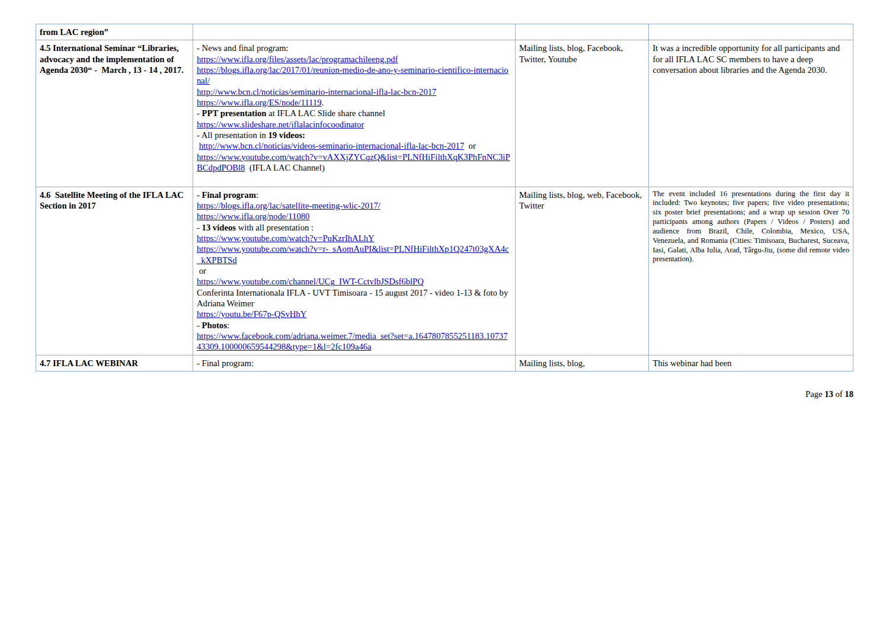| from LAC region” | | | |
| 4.5 International Seminar “Libraries, advocacy and the implementation of Agenda 2030“ - March , 13 - 14 , 2017. | - News and final program: https://www.ifla.org/files/assets/lac/programachileeng.pdf https://blogs.ifla.org/lac/2017/01/reunion-medio-de-ano-y-seminario-cientifico-internacional/ http://www.bcn.cl/noticias/seminario-internacional-ifla-lac-bcn-2017 https://www.ifla.org/ES/node/11119 . - PPT presentation at IFLA LAC Slide share channel https://www.slideshare.net/iflalacinfocoodinator - All presentation in 19 videos: http://www.bcn.cl/noticias/videos-seminario-internacional-ifla-lac-bcn-2017 or https://www.youtube.com/watch?v=vAXXjZYCqzQ&list=PLNfHiFilthXqK3PhFnNC3iPBCdpdPOBl8 (IFLA LAC Channel) | Mailing lists, blog, Facebook, Twitter, Youtube | It was a incredible opportunity for all participants and for all IFLA LAC SC members to have a deep conversation about libraries and the Agenda 2030. |
| 4.6 Satellite Meeting of the IFLA LAC Section in 2017 | - Final program : https://blogs.ifla.org/lac/satellite-meeting-wlic-2017/ https://www.ifla.org/node/11080 - 13 videos with all presentation : https://www.youtube.com/watch?v=PuKzrIhALhY https://www.youtube.com/watch?v=r-_sAomAuPI&list=PLNfHiFilthXp1Q247t03gXA4c_kXPBTSd or https://www.youtube.com/channel/UCg_IWT-CctvlbJSDsf6blPQ Conferinta Internationala IFLA - UVT Timisoara - 15 august 2017 - video 1-13 & foto by Adriana Weimer https://youtu.be/F67p-QSvHhY - Photos : https://www.facebook.com/adriana.weimer.7/media_set?set=a.1647807855251183.1073743309.100000659544298&type=1&l=2fc109a46a | Mailing lists, blog, web, Facebook, Twitter | The event included 16 presentations during the first day it included: Two keynotes; five papers; five video presentations; six poster brief presentations; and a wrap up session Over 70 participants among authors (Papers / Videos / Posters) and audience from Brazil, Chile, Colombia, Mexico, USA, Venezuela, and Romania (Cities: Timisoara, Bucharest, Suceava, Iasi, Galati, Alba Iulia, Arad, Târgu-Jiu, (some did remote video presentation). |
| 4.7 IFLA LAC WEBINAR | - Final program: | Mailing lists, blog, | This webinar had been |
Page 13 of 18